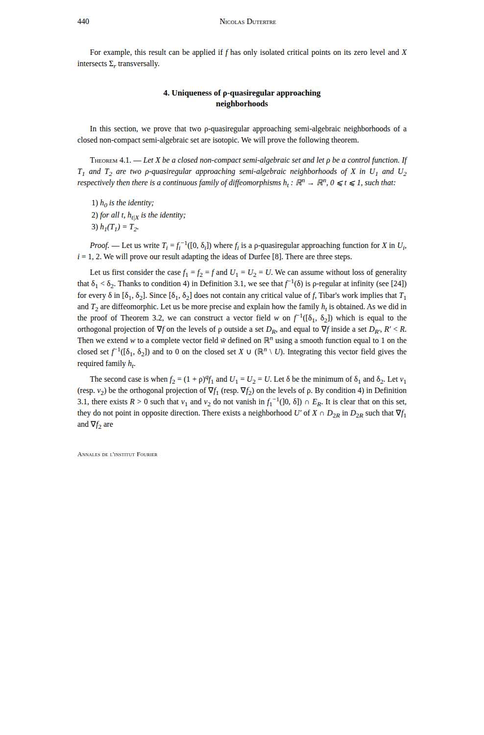440 Nicolas Dutertre
For example, this result can be applied if f has only isolated critical points on its zero level and X intersects Σr transversally.
4. Uniqueness of ρ-quasiregular approaching
neighborhoods
In this section, we prove that two ρ-quasiregular approaching semi-algebraic neighborhoods of a closed non-compact semi-algebraic set are isotopic. We will prove the following theorem.
Theorem 4.1. — Let X be a closed non-compact semi-algebraic set and let ρ be a control function. If T1 and T2 are two ρ-quasiregular approaching semi-algebraic neighborhoods of X in U1 and U2 respectively then there is a continuous family of diffeomorphisms ht : ℝn → ℝn, 0 ⩽ t ⩽ 1, such that:
h0 is the identity;
for all t, ht|X is the identity;
h1(T1) = T2.
Proof. — Let us write Ti = fi−1([0, δi]) where fi is a ρ-quasiregular approaching function for X in Ui, i = 1, 2. We will prove our result adapting the ideas of Durfee [8]. There are three steps.
Let us first consider the case f1 = f2 = f and U1 = U2 = U. We can assume without loss of generality that δ1 < δ2. Thanks to condition 4) in Definition 3.1, we see that f−1(δ) is ρ-regular at infinity (see [24]) for every δ in [δ1, δ2]. Since [δ1, δ2] does not contain any critical value of f, Tibar's work implies that T1 and T2 are diffeomorphic. Let us be more precise and explain how the family ht is obtained. As we did in the proof of Theorem 3.2, we can construct a vector field w on f−1([δ1, δ2]) which is equal to the orthogonal projection of ∇f on the levels of ρ outside a set DR, and equal to ∇f inside a set DR′, R′ < R. Then we extend w to a complete vector field w̃ defined on ℝn using a smooth function equal to 1 on the closed set f−1([δ1, δ2]) and to 0 on the closed set X ∪ (ℝn \ U). Integrating this vector field gives the required family ht.
The second case is when f2 = (1 + ρ)qf1 and U1 = U2 = U. Let δ be the minimum of δ1 and δ2. Let v1 (resp. v2) be the orthogonal projection of ∇f1 (resp. ∇f2) on the levels of ρ. By condition 4) in Definition 3.1, there exists R > 0 such that v1 and v2 do not vanish in f1−1(]0, δ]) ∩ ER. It is clear that on this set, they do not point in opposite direction. There exists a neighborhood U′ of X ∩ D2R in D2R such that ∇f1 and ∇f2 are
Annales de l'institut Fourier